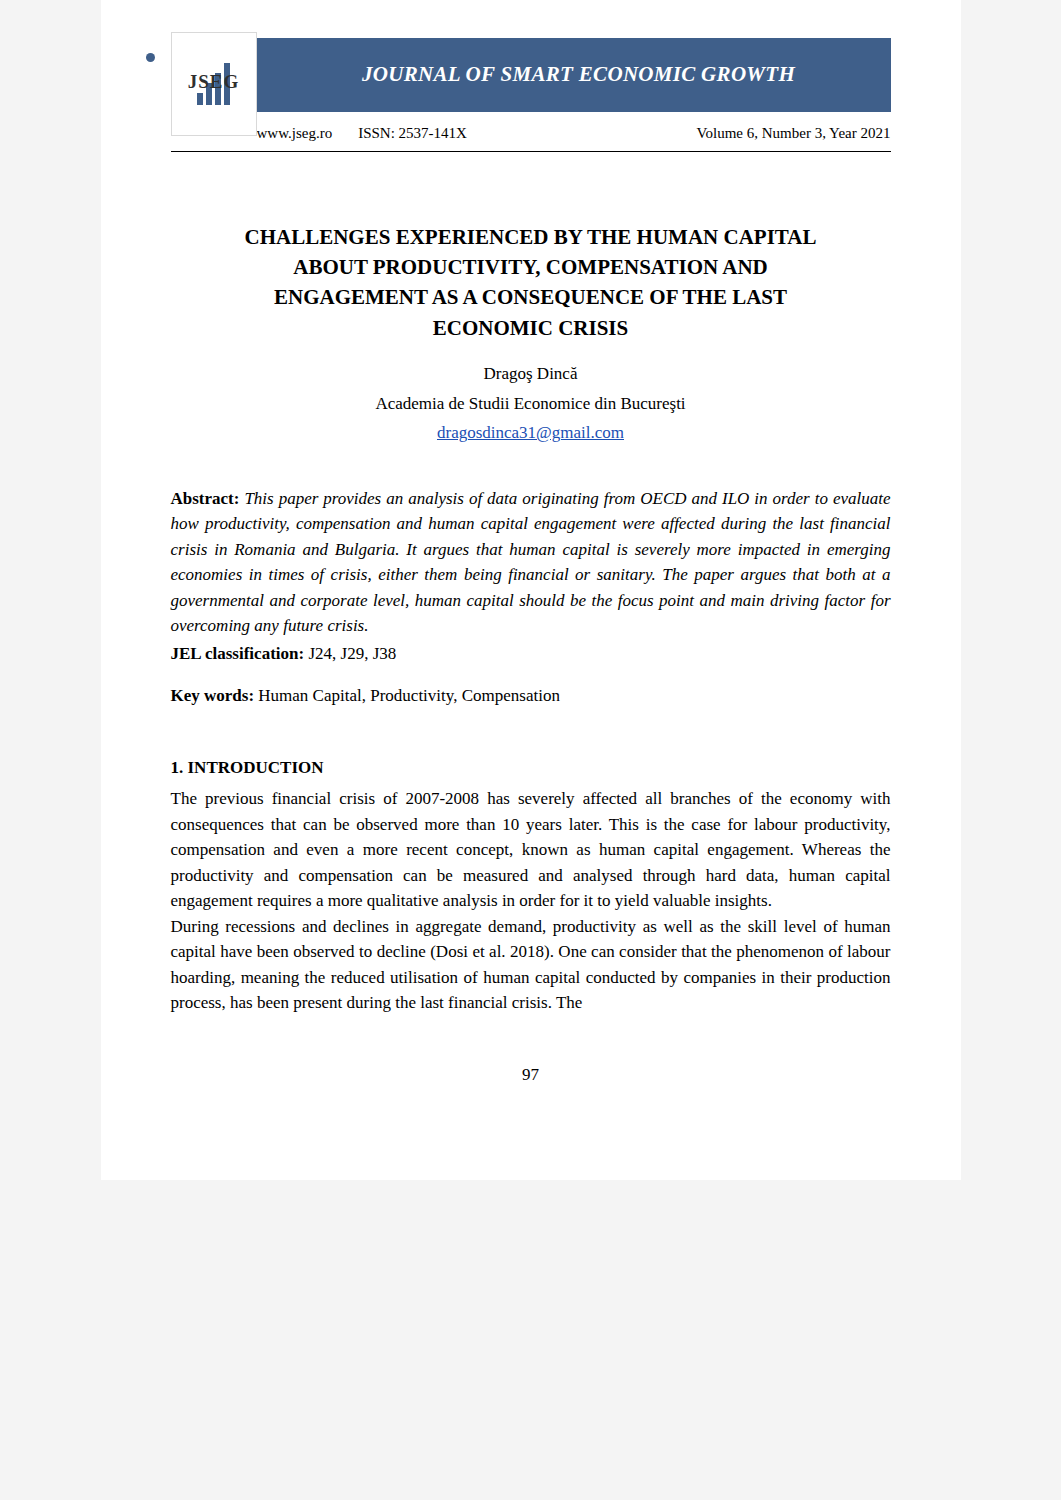JOURNAL OF SMART ECONOMIC GROWTH
JSEG
www.jseg.ro ISSN: 2537-141X
Volume 6, Number 3, Year 2021
Challenges Experienced by the Human Capital
About Productivity, Compensation and
Engagement as a Consequence of the Last
Economic Crisis
Dragoş Dincă
Academia de Studii Economice din Bucureşti
dragosdinca31@gmail.com
Abstract: This paper provides an analysis of data originating from OECD and ILO in order to evaluate how productivity, compensation and human capital engagement were affected during the last financial crisis in Romania and Bulgaria. It argues that human capital is severely more impacted in emerging economies in times of crisis, either them being financial or sanitary. The paper argues that both at a governmental and corporate level, human capital should be the focus point and main driving factor for overcoming any future crisis.
JEL classification: J24, J29, J38
Key words: Human Capital, Productivity, Compensation
1. INTRODUCTION
The previous financial crisis of 2007-2008 has severely affected all branches of the economy with consequences that can be observed more than 10 years later. This is the case for labour productivity, compensation and even a more recent concept, known as human capital engagement. Whereas the productivity and compensation can be measured and analysed through hard data, human capital engagement requires a more qualitative analysis in order for it to yield valuable insights.
During recessions and declines in aggregate demand, productivity as well as the skill level of human capital have been observed to decline (Dosi et al. 2018). One can consider that the phenomenon of labour hoarding, meaning the reduced utilisation of human capital conducted by companies in their production process, has been present during the last financial crisis. The
97